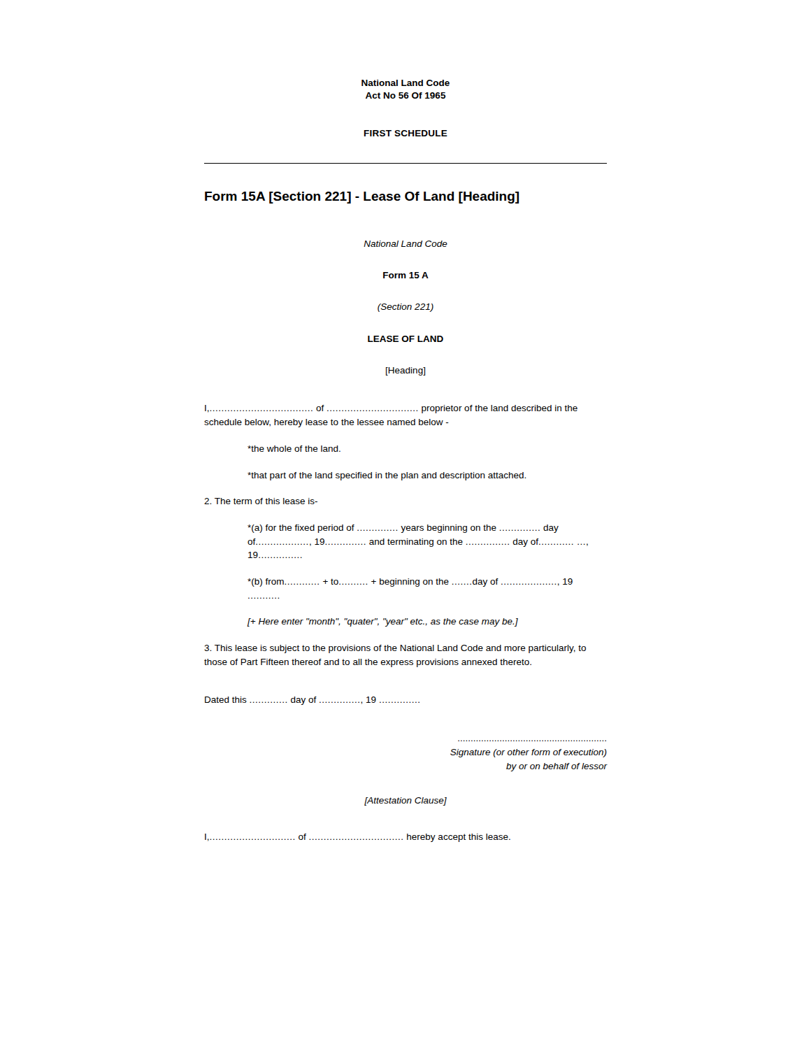National Land CodeAct No 56 Of 1965
FIRST SCHEDULE
Form 15A [Section 221] - Lease Of Land [Heading]
National Land Code
Form 15 A
(Section 221)
LEASE OF LAND
[Heading]
I,................................... of ............................... proprietor of the land described in the schedule below, hereby lease to the lessee named below -
*the whole of the land.
*that part of the land specified in the plan and description attached.
2. The term of this lease is-
*(a) for the fixed period of .............. years beginning on the .............. day of.................., 19.............. and terminating on the ............... day of............ ..., 19...............
*(b) from............ + to.......... + beginning on the ....... day of ..................., 19 ...........
[+ Here enter "month", "quater", "year" etc., as the case may be.]
3. This lease is subject to the provisions of the National Land Code and more particularly, to those of Part Fifteen thereof and to all the express provisions annexed thereto.
Dated this ............. day of .............., 19 ..............
.........................................................
Signature (or other form of execution)
by or on behalf of lessor
[Attestation Clause]
I,............................. of ................................ hereby accept this lease.